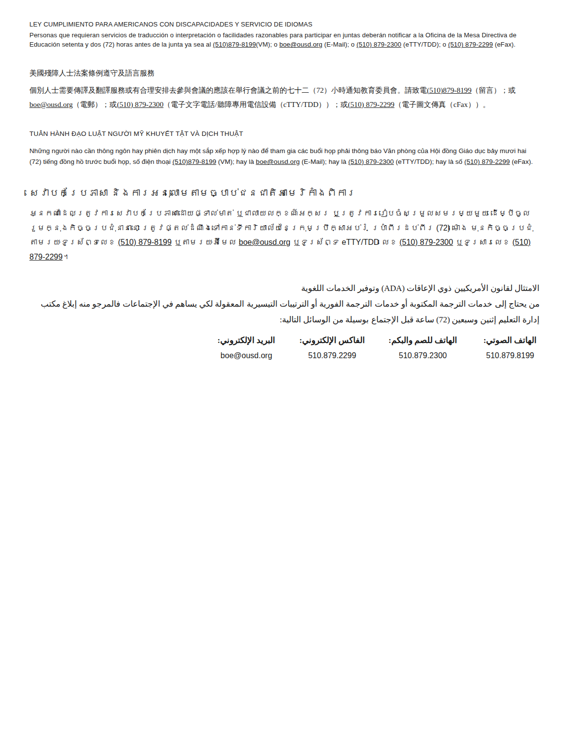LEY CUMPLIMIENTO PARA AMERICANOS CON DISCAPACIDADES Y SERVICIO DE IDIOMAS
Personas que requieran servicios de traducción o interpretación o facilidades razonables para participar en juntas deberán notificar a la Oficina de la Mesa Directiva de Educación setenta y dos (72) horas antes de la junta ya sea al (510)879-8199(VM); o boe@ousd.org (E-Mail); o (510) 879-2300 (eTTY/TDD); o (510) 879-2299 (eFax).
美國殘障人士法案條例遵守及語言服務
個別人士需要傳譯及翻譯服務或有合理安排去參與會議的應該在舉行會議之前的七十二（72）小時通知教育委員會。請致電(510)879-8199（留言）；或 boe@ousd.org（電郵）；或(510) 879-2300（電子文字電話/聽障專用電信設備（cTTY/TDD））；或(510) 879-2299（電子圖文傳真（cFax））。
TUÂN HÀNH ĐẠO LUẬT NGƯỜI MỸ KHUYẾT TẬT VÀ DỊCH THUẬT
Những người nào cần thông ngôn hay phiên dịch hay một sắp xếp hợp lý nào để tham gia các buổi họp phải thông báo Văn phòng của Hội đồng Giáo dục bảy mươi hai (72) tiếng đồng hồ trước buổi họp, số điện thoại (510)879-8199 (VM); hay là boe@ousd.org (E-Mail); hay là (510) 879-2300 (eTTY/TDD); hay là số (510) 879-2299 (eFax).
សេវាបកប្រែភាសា និងការអនុលោមតាមច្បាប់ជនជាតិអាមេរិកាំងពិការ
អ្នកណាដែលត្រូវការសេវាបកប្រែភាសាដោយផ្ទាល់មាត់ ឬជាលាយលក្ខណ៍អក្សរ ឬត្រូវការរៀបចំសម្រួលសមរម្យមួយ ដើម្បីចូលរួមក្នុងកិច្ចប្រជុំនានានោះ ត្រូវផ្តល់ដំណឹងទៅកាន់ទីការិយាល័យនៃក្រុមប្រឹក្សាអប់រំ ប្រាំពីរដប់ពីរ (72) ម៉ោង មុនកិច្ចប្រជុំ តាមរយៈទូរស័ព្ទលេខ (510) 879-8199 ឬតាមរយៈអ៊ីមែល boe@ousd.org ឬទូរស័ព្ទ eTTY/TDD លេខ (510) 879-2300 ឬទូរសារលេខ (510) 879-2299។
الامتثال لقانون الأمريكيين ذوي الإعاقات (ADA) وتوفير الخدمات اللغوية
من يحتاج إلى خدمات الترجمة المكتوبة أو خدمات الترجمة الفورية أو الترتيبات التيسيرية المعقولة لكي يساهم في الإجتماعات فالمرجو منه إبلاغ مكتب إدارة التعليم إثنين وسبعين (72) ساعة قبل الإجتماع بوسيلة من الوسائل التالية:
الهاتف الصوتي: 510.879.8199 الهاتف للصم والبكم: 510.879.2300 الفاكس الإلكتروني: 510.879.2299 البريد الإلكتروني: boe@ousd.org